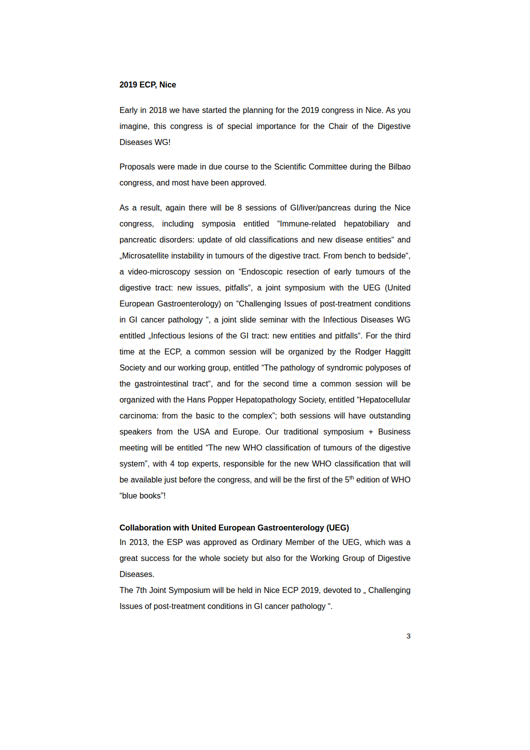2019 ECP, Nice
Early in 2018 we have started the planning for the 2019 congress in Nice. As you imagine, this congress is of special importance for the Chair of the Digestive Diseases WG!
Proposals were made in due course to the Scientific Committee during the Bilbao congress, and most have been approved.
As a result, again there will be 8 sessions of GI/liver/pancreas during the Nice congress, including symposia entitled “Immune-related hepatobiliary and pancreatic disorders: update of old classifications and new disease entities“ and „Microsatellite instability in tumours of the digestive tract. From bench to bedside“, a video-microscopy session on “Endoscopic resection of early tumours of the digestive tract: new issues, pitfalls“, a joint symposium with the UEG (United European Gastroenterology) on “Challenging Issues of post-treatment conditions in GI cancer pathology “, a joint slide seminar with the Infectious Diseases WG entitled „Infectious lesions of the GI tract: new entities and pitfalls“. For the third time at the ECP, a common session will be organized by the Rodger Haggitt Society and our working group, entitled “The pathology of syndromic polyposes of the gastrointestinal tract“, and for the second time a common session will be organized with the Hans Popper Hepatopathology Society, entitled “Hepatocellular carcinoma: from the basic to the complex”; both sessions will have outstanding speakers from the USA and Europe. Our traditional symposium + Business meeting will be entitled “The new WHO classification of tumours of the digestive system”, with 4 top experts, responsible for the new WHO classification that will be available just before the congress, and will be the first of the 5th edition of WHO “blue books”!
Collaboration with United European Gastroenterology (UEG)
In 2013, the ESP was approved as Ordinary Member of the UEG, which was a great success for the whole society but also for the Working Group of Digestive Diseases.
The 7th Joint Symposium will be held in Nice ECP 2019, devoted to „ Challenging Issues of post-treatment conditions in GI cancer pathology “.
3